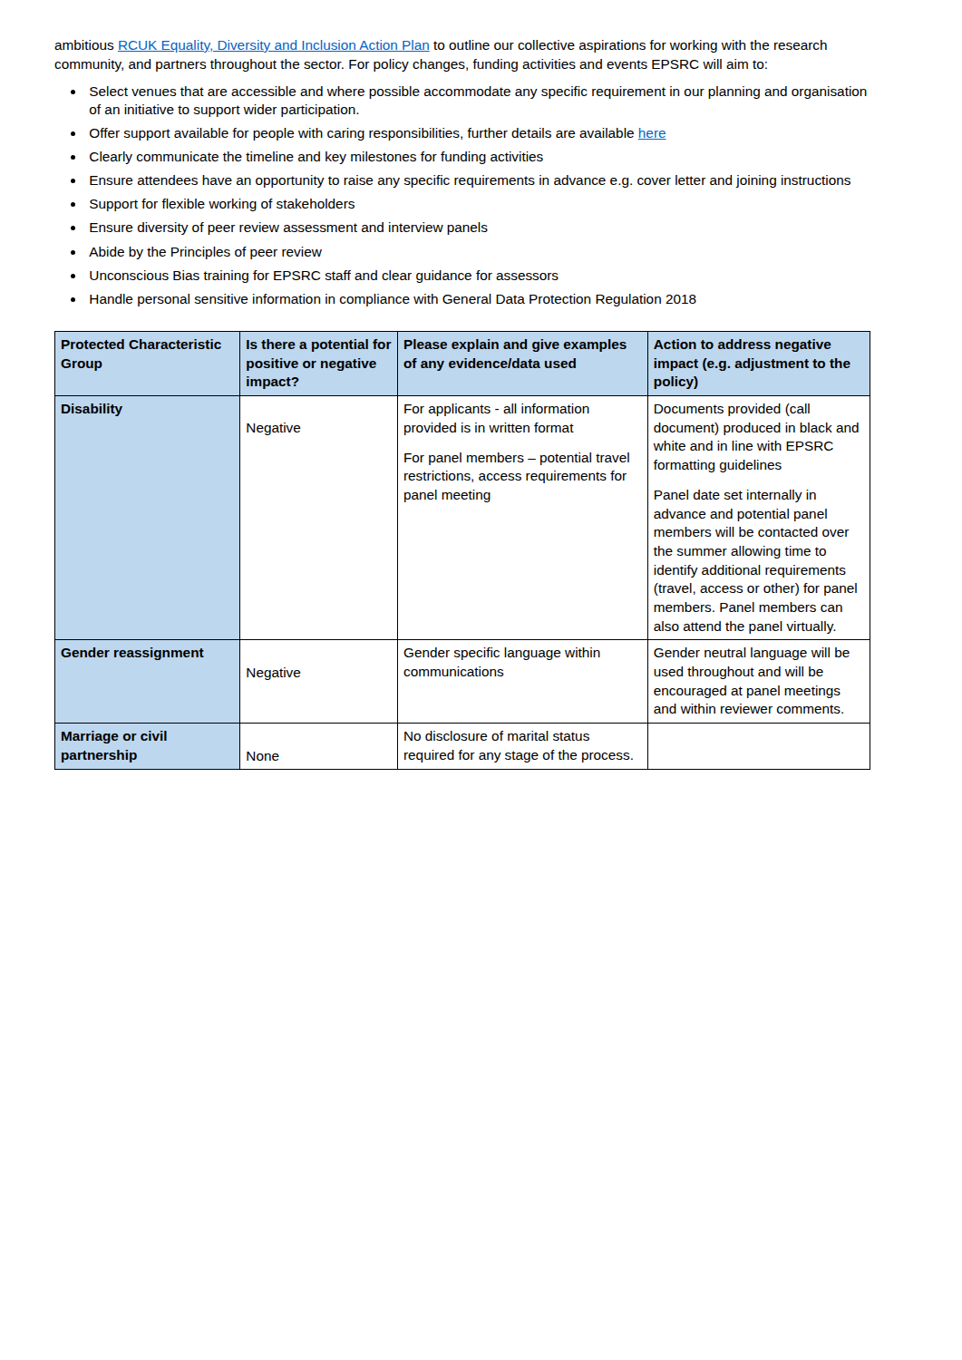ambitious RCUK Equality, Diversity and Inclusion Action Plan to outline our collective aspirations for working with the research community, and partners throughout the sector. For policy changes, funding activities and events EPSRC will aim to:
Select venues that are accessible and where possible accommodate any specific requirement in our planning and organisation of an initiative to support wider participation.
Offer support available for people with caring responsibilities, further details are available here
Clearly communicate the timeline and key milestones for funding activities
Ensure attendees have an opportunity to raise any specific requirements in advance e.g. cover letter and joining instructions
Support for flexible working of stakeholders
Ensure diversity of peer review assessment and interview panels
Abide by the Principles of peer review
Unconscious Bias training for EPSRC staff and clear guidance for assessors
Handle personal sensitive information in compliance with General Data Protection Regulation 2018
| Protected Characteristic Group | Is there a potential for positive or negative impact? | Please explain and give examples of any evidence/data used | Action to address negative impact (e.g. adjustment to the policy) |
| --- | --- | --- | --- |
| Disability | Negative | For applicants - all information provided is in written format For panel members – potential travel restrictions, access requirements for panel meeting | Documents provided (call document) produced in black and white and in line with EPSRC formatting guidelines Panel date set internally in advance and potential panel members will be contacted over the summer allowing time to identify additional requirements (travel, access or other) for panel members. Panel members can also attend the panel virtually. |
| Gender reassignment | Negative | Gender specific language within communications | Gender neutral language will be used throughout and will be encouraged at panel meetings and within reviewer comments. |
| Marriage or civil partnership | None | No disclosure of marital status required for any stage of the process. | |